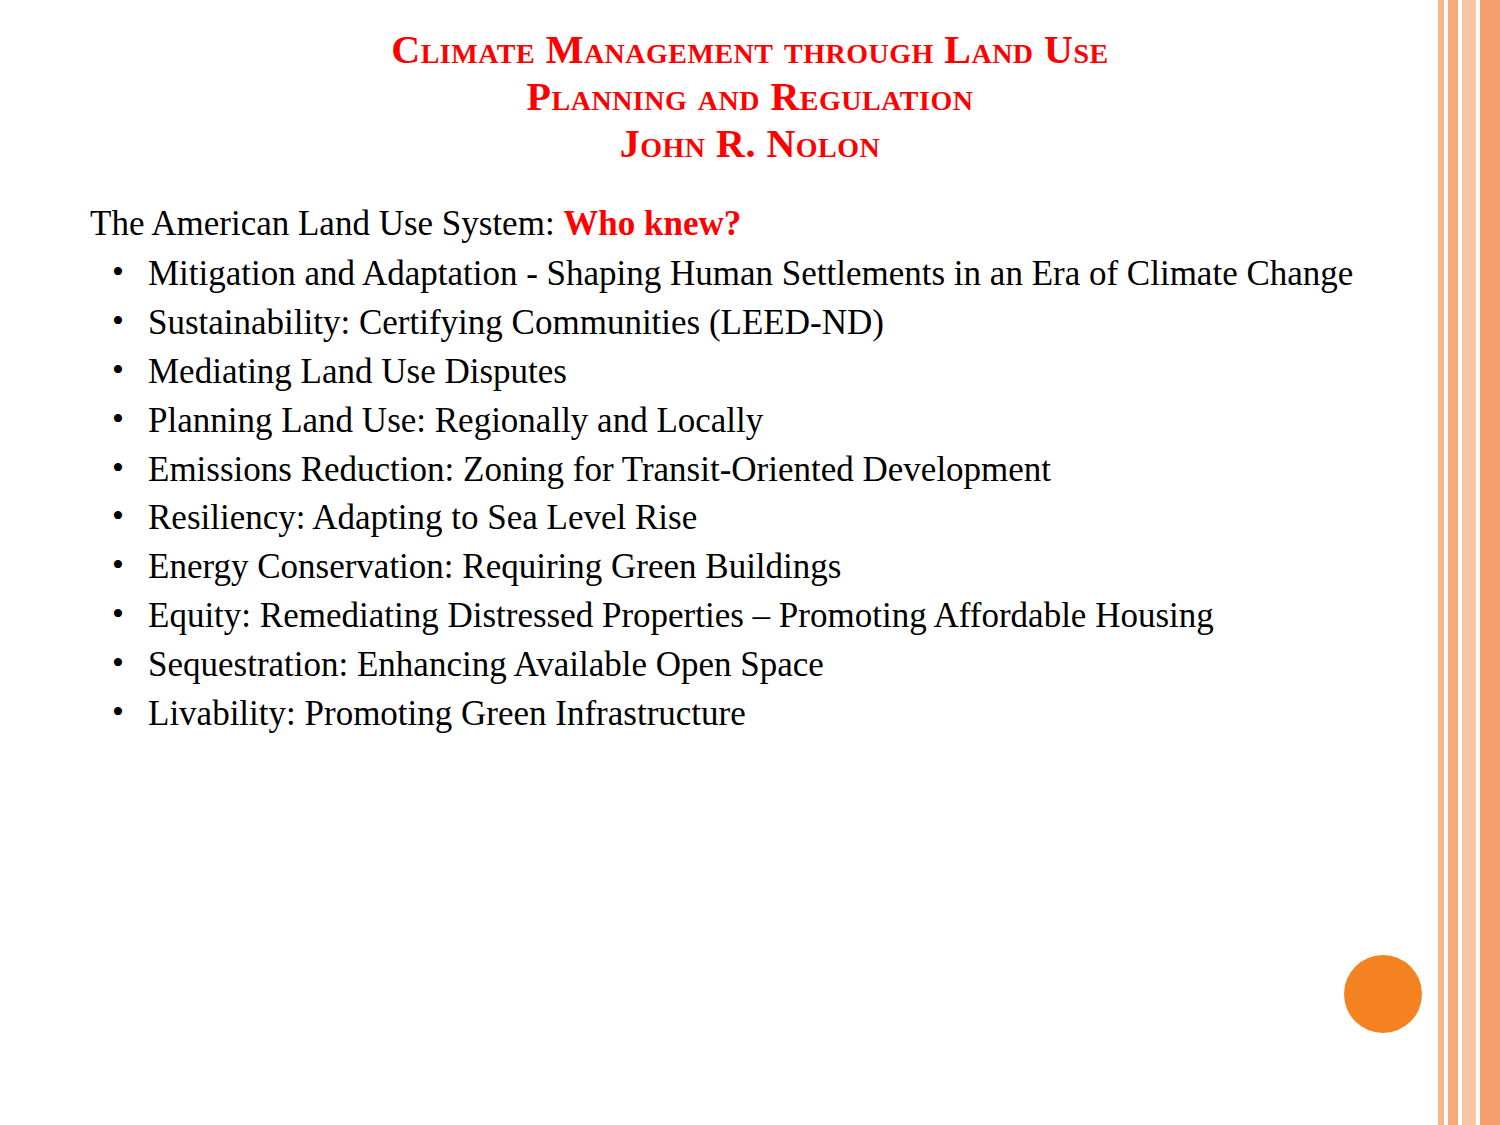Climate Management through Land Use
Planning and Regulation
John R. Nolon
The American Land Use System: Who knew?
Mitigation and Adaptation - Shaping Human Settlements in an Era of Climate Change
Sustainability: Certifying Communities (LEED-ND)
Mediating Land Use Disputes
Planning Land Use: Regionally and Locally
Emissions Reduction: Zoning for Transit-Oriented Development
Resiliency: Adapting to Sea Level Rise
Energy Conservation: Requiring Green Buildings
Equity: Remediating Distressed Properties – Promoting Affordable Housing
Sequestration: Enhancing Available Open Space
Livability: Promoting Green Infrastructure